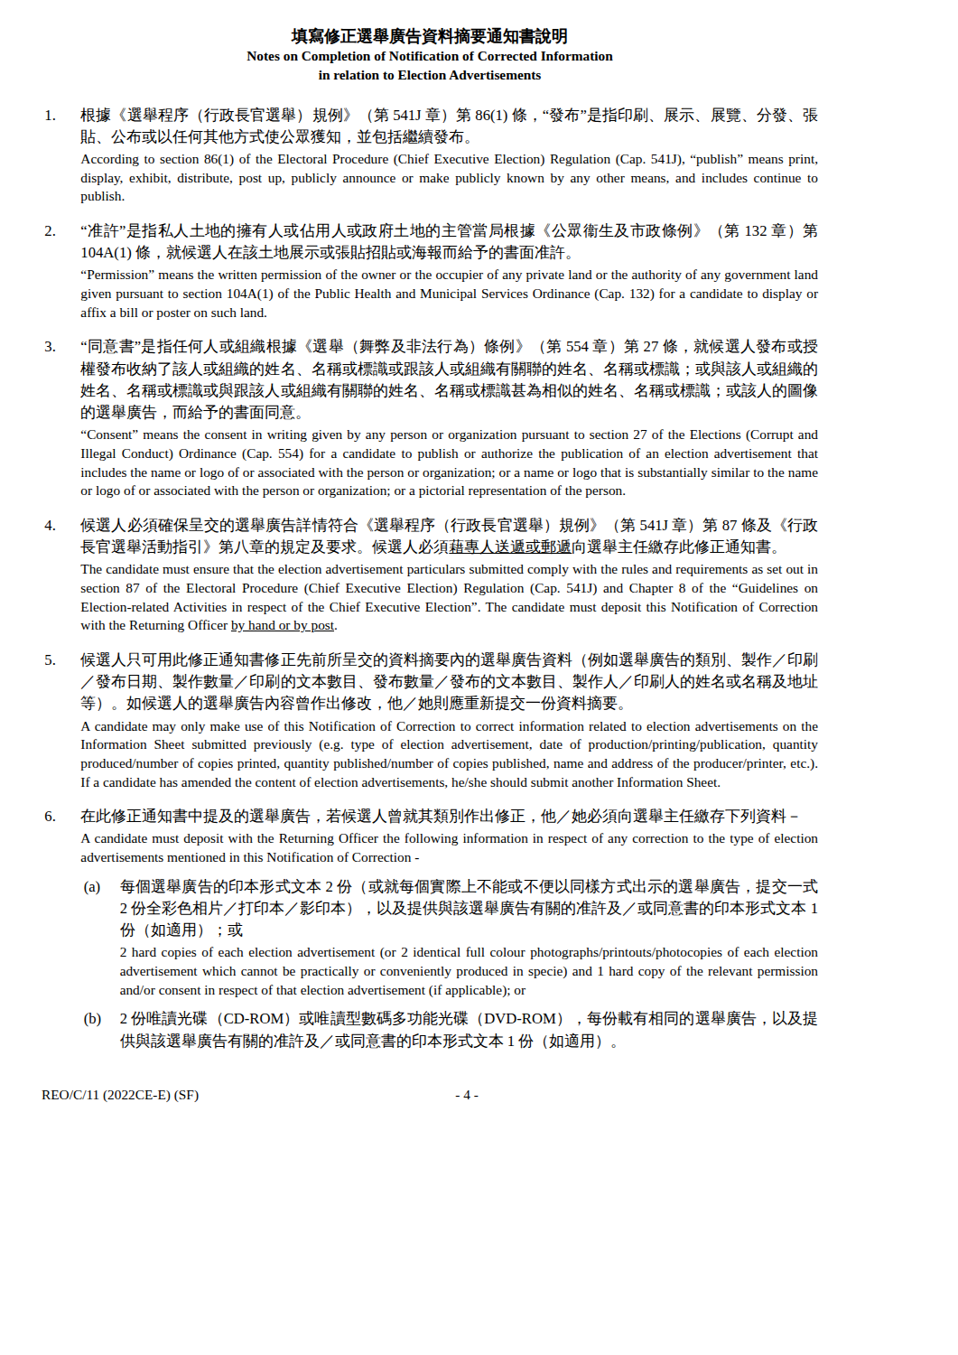填寫修正選舉廣告資料摘要通知書說明 Notes on Completion of Notification of Corrected Information
in relation to Election Advertisements
1.
根據《選舉程序（行政長官選舉）規例》（第 541J 章）第 86(1) 條，“發布”是指印刷、展示、展覽、分發、張貼、公布或以任何其他方式使公眾獲知，並包括繼續發布。 According to section 86(1) of the Electoral Procedure (Chief Executive Election) Regulation (Cap. 541J), “publish” means print, display, exhibit, distribute, post up, publicly announce or make publicly known by any other means, and includes continue to publish.
2.
“准許”是指私人土地的擁有人或佔用人或政府土地的主管當局根據《公眾衞生及市政條例》（第 132 章）第 104A(1) 條，就候選人在該土地展示或張貼招貼或海報而給予的書面准許。 “Permission” means the written permission of the owner or the occupier of any private land or the authority of any government land given pursuant to section 104A(1) of the Public Health and Municipal Services Ordinance (Cap. 132) for a candidate to display or affix a bill or poster on such land.
3.
“同意書”是指任何人或組織根據《選舉（舞弊及非法行為）條例》（第 554 章）第 27 條，就候選人發布或授權發布收納了該人或組織的姓名、名稱或標識或跟該人或組織有關聯的姓名、名稱或標識；或與該人或組織的姓名、名稱或標識或與跟該人或組織有關聯的姓名、名稱或標識甚為相似的姓名、名稱或標識；或該人的圖像的選舉廣告，而給予的書面同意。 “Consent” means the consent in writing given by any person or organization pursuant to section 27 of the Elections (Corrupt and Illegal Conduct) Ordinance (Cap. 554) for a candidate to publish or authorize the publication of an election advertisement that includes the name or logo of or associated with the person or organization; or a name or logo that is substantially similar to the name or logo of or associated with the person or organization; or a pictorial representation of the person.
4.
候選人必須確保呈交的選舉廣告詳情符合《選舉程序（行政長官選舉）規例》（第 541J 章）第 87 條及《行政長官選舉活動指引》第八章的規定及要求。候選人必須藉專人送遞或郵遞向選舉主任繳存此修正通知書。 The candidate must ensure that the election advertisement particulars submitted comply with the rules and requirements as set out in section 87 of the Electoral Procedure (Chief Executive Election) Regulation (Cap. 541J) and Chapter 8 of the “Guidelines on Election-related Activities in respect of the Chief Executive Election”. The candidate must deposit this Notification of Correction with the Returning Officer by hand or by post.
5.
候選人只可用此修正通知書修正先前所呈交的資料摘要內的選舉廣告資料（例如選舉廣告的類別、製作／印刷／發布日期、製作數量／印刷的文本數目、發布數量／發布的文本數目、製作人／印刷人的姓名或名稱及地址等）。如候選人的選舉廣告內容曾作出修改，他／她則應重新提交一份資料摘要。 A candidate may only make use of this Notification of Correction to correct information related to election advertisements on the Information Sheet submitted previously (e.g. type of election advertisement, date of production/printing/publication, quantity produced/number of copies printed, quantity published/number of copies published, name and address of the producer/printer, etc.). If a candidate has amended the content of election advertisements, he/she should submit another Information Sheet.
6.
在此修正通知書中提及的選舉廣告，若候選人曾就其類別作出修正，他／她必須向選舉主任繳存下列資料－ A candidate must deposit with the Returning Officer the following information in respect of any correction to the type of election advertisements mentioned in this Notification of Correction -
(a)
每個選舉廣告的印本形式文本 2 份（或就每個實際上不能或不便以同樣方式出示的選舉廣告，提交一式 2 份全彩色相片／打印本／影印本），以及提供與該選舉廣告有關的准許及／或同意書的印本形式文本 1 份（如適用）；或 2 hard copies of each election advertisement (or 2 identical full colour photographs/printouts/photocopies of each election advertisement which cannot be practically or conveniently produced in specie) and 1 hard copy of the relevant permission and/or consent in respect of that election advertisement (if applicable); or
(b)
2 份唯讀光碟（CD-ROM）或唯讀型數碼多功能光碟（DVD-ROM），每份載有相同的選舉廣告，以及提供與該選舉廣告有關的准許及／或同意書的印本形式文本 1 份（如適用）。
REO/C/11 (2022CE-E) (SF)
- 4 -